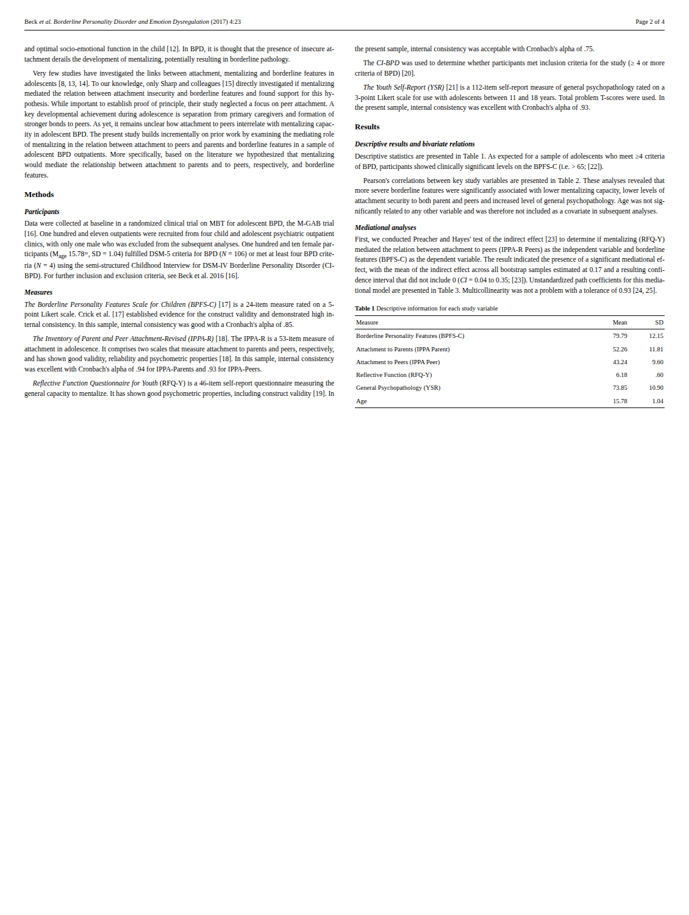Beck et al. Borderline Personality Disorder and Emotion Dysregulation (2017) 4:23
Page 2 of 4
and optimal socio-emotional function in the child [12]. In BPD, it is thought that the presence of insecure attachment derails the development of mentalizing, potentially resulting in borderline pathology.
Very few studies have investigated the links between attachment, mentalizing and borderline features in adolescents [8, 13, 14]. To our knowledge, only Sharp and colleagues [15] directly investigated if mentalizing mediated the relation between attachment insecurity and borderline features and found support for this hypothesis. While important to establish proof of principle, their study neglected a focus on peer attachment. A key developmental achievement during adolescence is separation from primary caregivers and formation of stronger bonds to peers. As yet, it remains unclear how attachment to peers interrelate with mentalizing capacity in adolescent BPD. The present study builds incrementally on prior work by examining the mediating role of mentalizing in the relation between attachment to peers and parents and borderline features in a sample of adolescent BPD outpatients. More specifically, based on the literature we hypothesized that mentalizing would mediate the relationship between attachment to parents and to peers, respectively, and borderline features.
Methods
Participants
Data were collected at baseline in a randomized clinical trial on MBT for adolescent BPD, the M-GAB trial [16]. One hundred and eleven outpatients were recruited from four child and adolescent psychiatric outpatient clinics, with only one male who was excluded from the subsequent analyses. One hundred and ten female participants (Mage 15.78=, SD = 1.04) fulfilled DSM-5 criteria for BPD (N = 106) or met at least four BPD criteria (N = 4) using the semi-structured Childhood Interview for DSM-IV Borderline Personality Disorder (CI-BPD). For further inclusion and exclusion criteria, see Beck et al. 2016 [16].
Measures
The Borderline Personality Features Scale for Children (BPFS-C) [17] is a 24-item measure rated on a 5-point Likert scale. Crick et al. [17] established evidence for the construct validity and demonstrated high internal consistency. In this sample, internal consistency was good with a Cronbach's alpha of .85.
The Inventory of Parent and Peer Attachment-Revised (IPPA-R) [18]. The IPPA-R is a 53-item measure of attachment in adolescence. It comprises two scales that measure attachment to parents and peers, respectively, and has shown good validity, reliability and psychometric properties [18]. In this sample, internal consistency was excellent with Cronbach's alpha of .94 for IPPA-Parents and .93 for IPPA-Peers.
Reflective Function Questionnaire for Youth (RFQ-Y) is a 46-item self-report questionnaire measuring the general capacity to mentalize. It has shown good psychometric properties, including construct validity [19]. In the present sample, internal consistency was acceptable with Cronbach's alpha of .75.
The CI-BPD was used to determine whether participants met inclusion criteria for the study (≥ 4 or more criteria of BPD) [20].
The Youth Self-Report (YSR) [21] is a 112-item self-report measure of general psychopathology rated on a 3-point Likert scale for use with adolescents between 11 and 18 years. Total problem T-scores were used. In the present sample, internal consistency was excellent with Cronbach's alpha of .93.
Results
Descriptive results and bivariate relations
Descriptive statistics are presented in Table 1. As expected for a sample of adolescents who meet ≥4 criteria of BPD, participants showed clinically significant levels on the BPFS-C (i.e. > 65; [22]).
Pearson's correlations between key study variables are presented in Table 2. These analyses revealed that more severe borderline features were significantly associated with lower mentalizing capacity, lower levels of attachment security to both parent and peers and increased level of general psychopathology. Age was not significantly related to any other variable and was therefore not included as a covariate in subsequent analyses.
Mediational analyses
First, we conducted Preacher and Hayes' test of the indirect effect [23] to determine if mentalizing (RFQ-Y) mediated the relation between attachment to peers (IPPA-R Peers) as the independent variable and borderline features (BPFS-C) as the dependent variable. The result indicated the presence of a significant mediational effect, with the mean of the indirect effect across all bootstrap samples estimated at 0.17 and a resulting confidence interval that did not include 0 (CI = 0.04 to 0.35; [23]). Unstandardized path coefficients for this mediational model are presented in Table 3. Multicollinearity was not a problem with a tolerance of 0.93 [24, 25].
Table 1 Descriptive information for each study variable
| Measure | Mean | SD |
| --- | --- | --- |
| Borderline Personality Features (BPFS-C) | 79.79 | 12.15 |
| Attachment to Parents (IPPA Parent) | 52.26 | 11.81 |
| Attachment to Peers (IPPA Peer) | 43.24 | 9.60 |
| Reflective Function (RFQ-Y) | 6.18 | .60 |
| General Psychopathology (YSR) | 73.85 | 10.90 |
| Age | 15.78 | 1.04 |